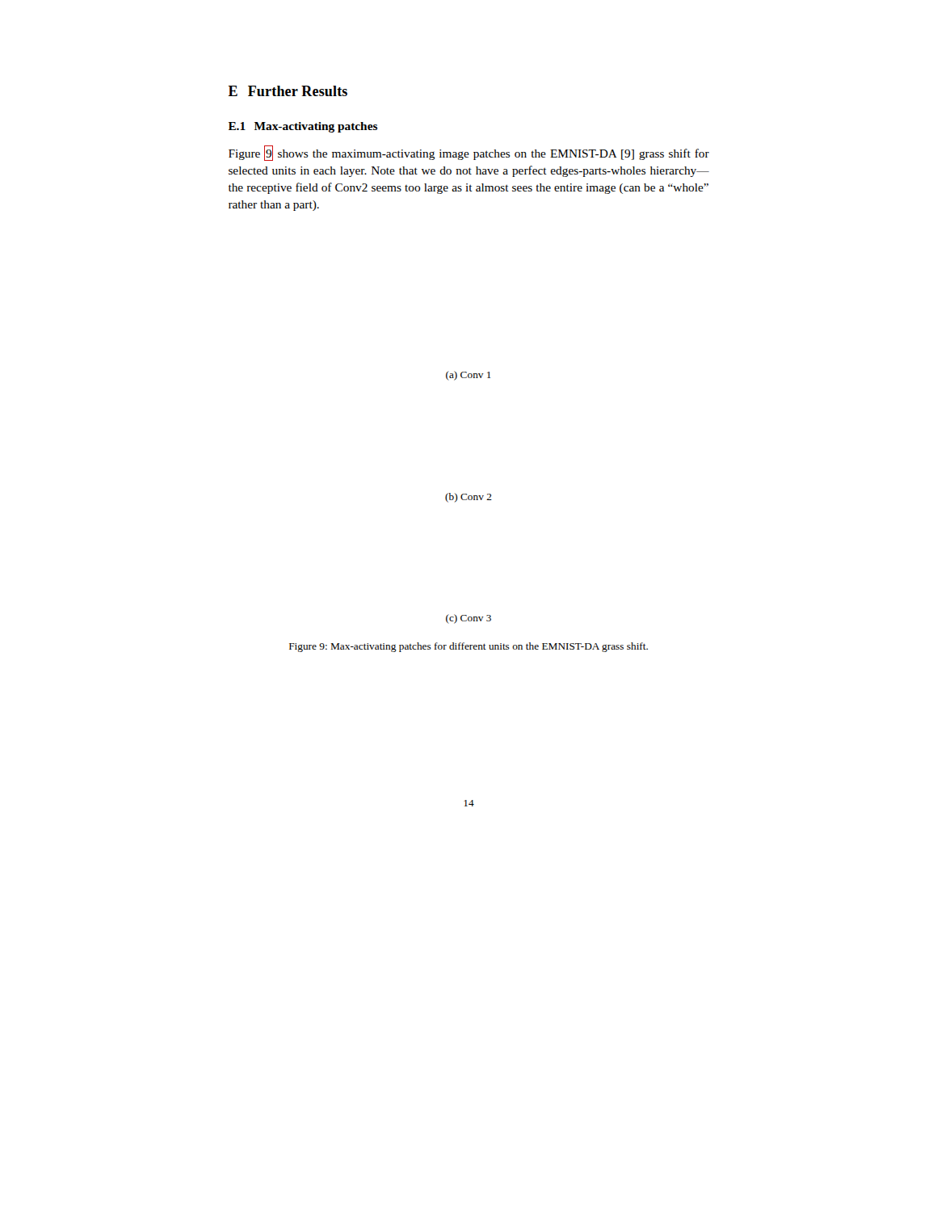EFurther Results
E.1 Max-activating patches
Figure 9 shows the maximum-activating image patches on the EMNIST-DA [9] grass shift for selected units in each layer. Note that we do not have a perfect edges-parts-wholes hierarchy—the receptive field of Conv2 seems too large as it almost sees the entire image (can be a “whole” rather than a part).
(a) Conv 1
(b) Conv 2
(c) Conv 3
Figure 9: Max-activating patches for different units on the EMNIST-DA grass shift.
14